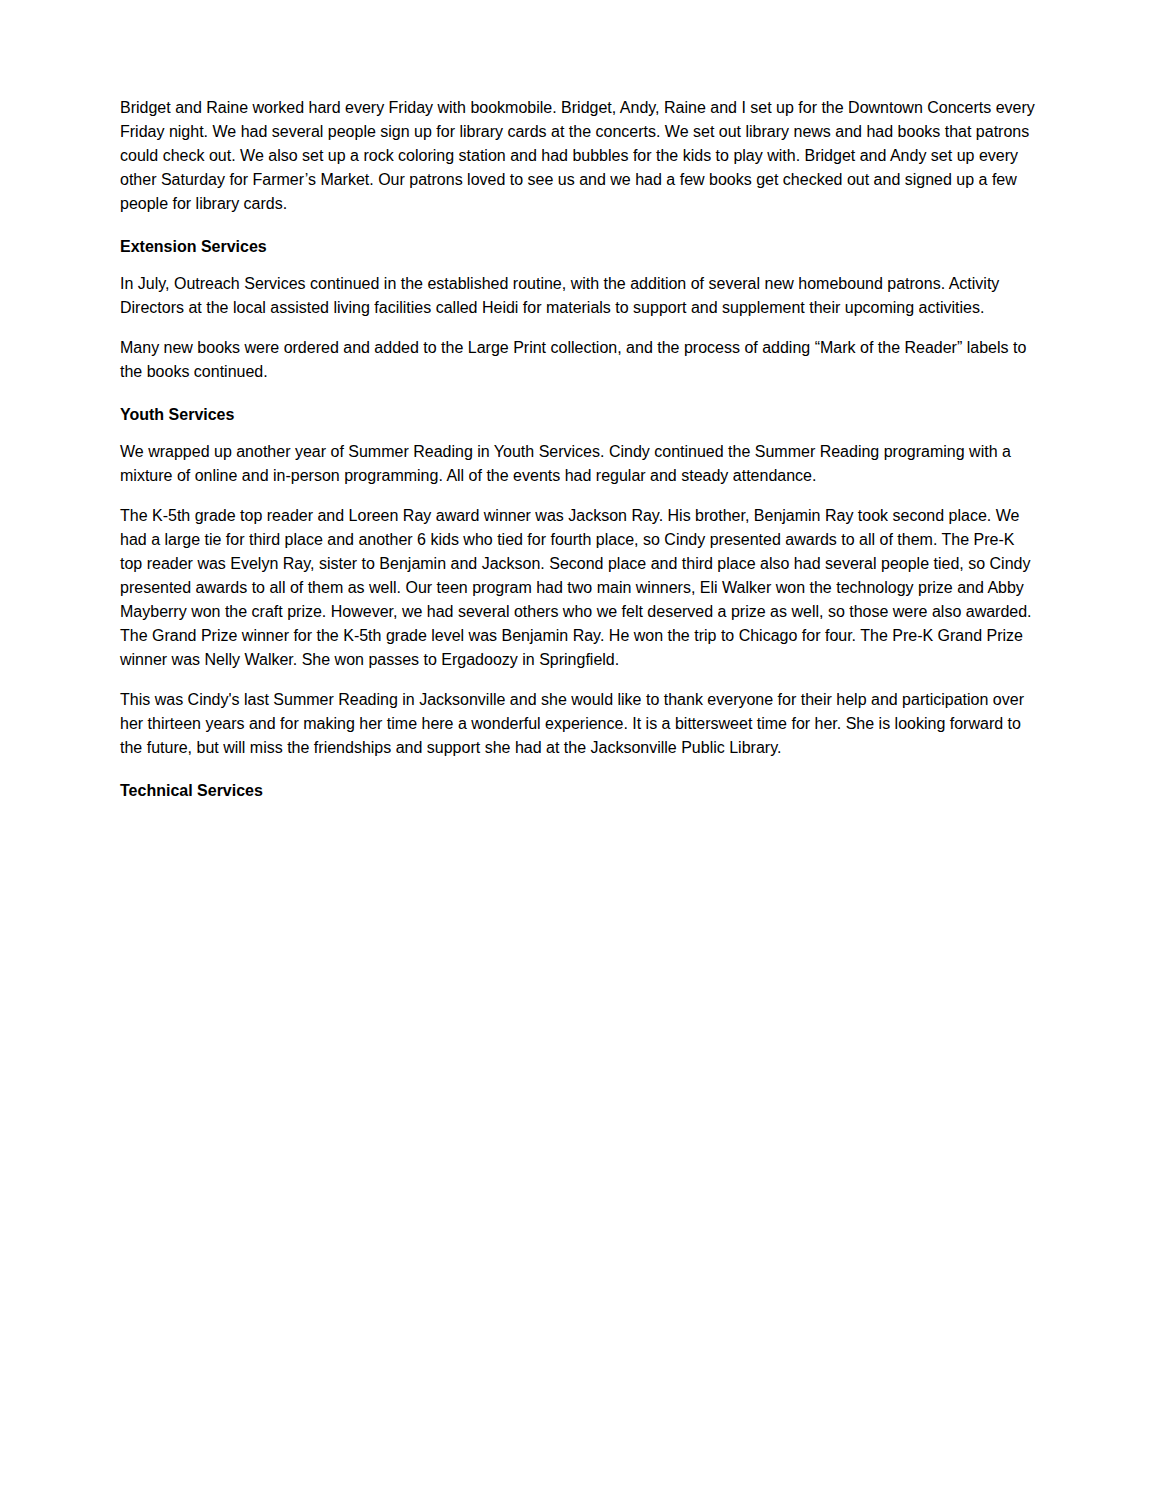Bridget and Raine worked hard every Friday with bookmobile. Bridget, Andy, Raine and I set up for the Downtown Concerts every Friday night. We had several people sign up for library cards at the concerts. We set out library news and had books that patrons could check out. We also set up a rock coloring station and had bubbles for the kids to play with. Bridget and Andy set up every other Saturday for Farmer’s Market. Our patrons loved to see us and we had a few books get checked out and signed up a few people for library cards.
Extension Services
In July, Outreach Services continued in the established routine, with the addition of several new homebound patrons. Activity Directors at the local assisted living facilities called Heidi for materials to support and supplement their upcoming activities.
Many new books were ordered and added to the Large Print collection, and the process of adding “Mark of the Reader” labels to the books continued.
Youth Services
We wrapped up another year of Summer Reading in Youth Services. Cindy continued the Summer Reading programing with a mixture of online and in-person programming. All of the events had regular and steady attendance.
The K-5th grade top reader and Loreen Ray award winner was Jackson Ray. His brother, Benjamin Ray took second place. We had a large tie for third place and another 6 kids who tied for fourth place, so Cindy presented awards to all of them. The Pre-K top reader was Evelyn Ray, sister to Benjamin and Jackson. Second place and third place also had several people tied, so Cindy presented awards to all of them as well. Our teen program had two main winners, Eli Walker won the technology prize and Abby Mayberry won the craft prize. However, we had several others who we felt deserved a prize as well, so those were also awarded. The Grand Prize winner for the K-5th grade level was Benjamin Ray. He won the trip to Chicago for four. The Pre-K Grand Prize winner was Nelly Walker. She won passes to Ergadoozy in Springfield.
This was Cindy's last Summer Reading in Jacksonville and she would like to thank everyone for their help and participation over her thirteen years and for making her time here a wonderful experience. It is a bittersweet time for her. She is looking forward to the future, but will miss the friendships and support she had at the Jacksonville Public Library.
Technical Services